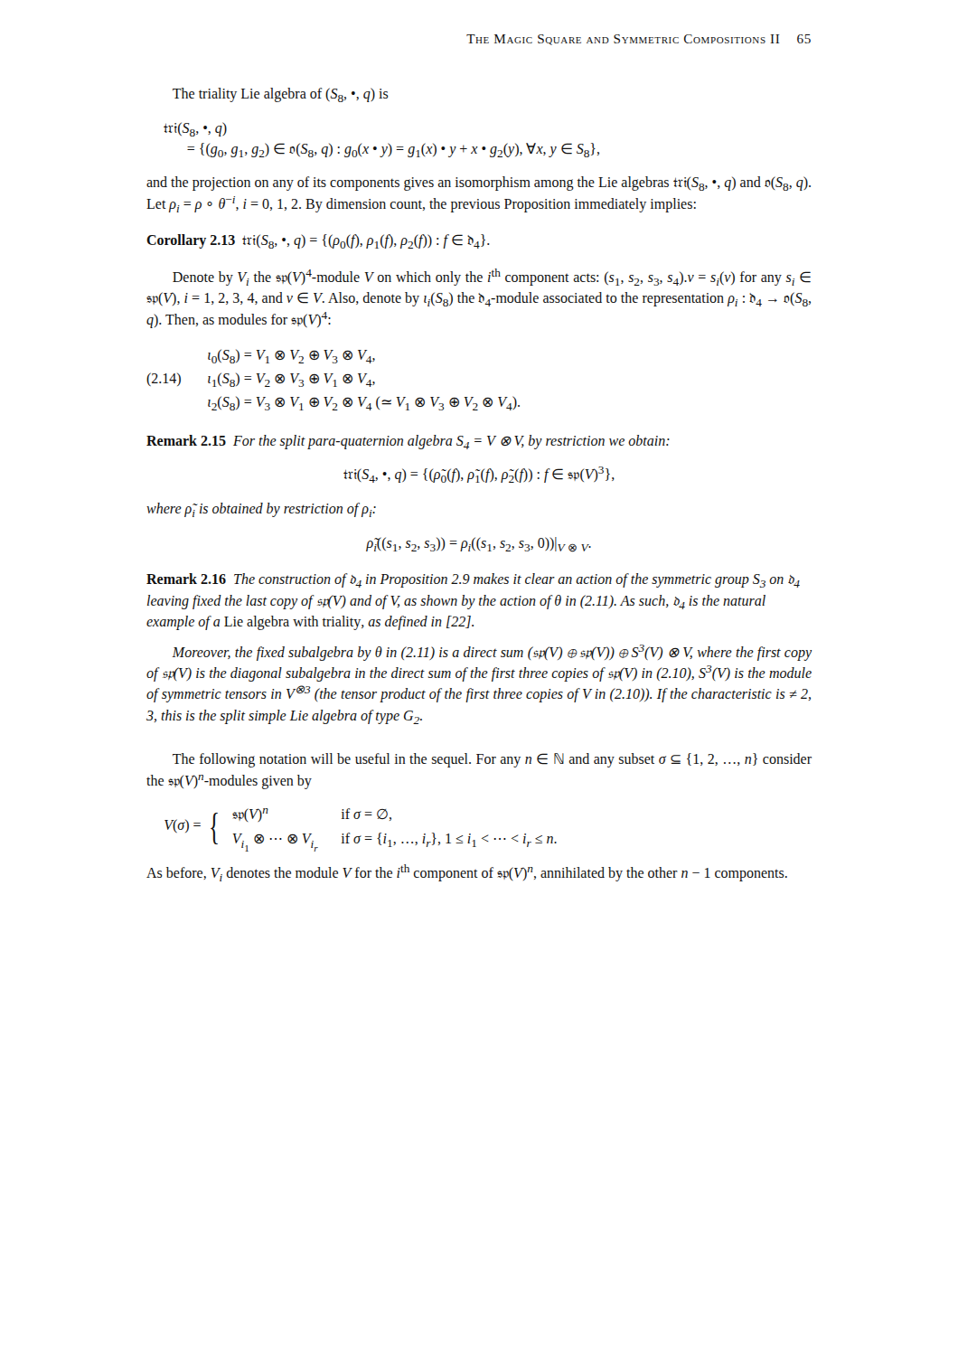The Magic Square and Symmetric Compositions II 65
The triality Lie algebra of (S8, •, q) is
𝔱𝔯𝔦(S8, •, q)
= {(g0, g1, g2) ∈ 𝔬(S8, q) : g0(x • y) = g1(x) • y + x • g2(y), ∀x, y ∈ S8},
and the projection on any of its components gives an isomorphism among the Lie algebras 𝔱𝔯𝔦(S8, •, q) and 𝔬(S8, q). Let ρi = ρ ∘ θ−i, i = 0, 1, 2. By dimension count, the previous Proposition immediately implies:
Corollary 2.13 𝔱𝔯𝔦(S8, •, q) = {(ρ0(f), ρ1(f), ρ2(f)) : f ∈ 𝔡4}.
Denote by Vi the 𝔰𝔭(V)4-module V on which only the ith component acts: (s1, s2, s3, s4).v = si(v) for any si ∈ 𝔰𝔭(V), i = 1, 2, 3, 4, and v ∈ V. Also, denote by ιi(S8) the 𝔡4-module associated to the representation ρi : 𝔡4 → 𝔬(S8, q). Then, as modules for 𝔰𝔭(V)4:
(2.14)
ι0(S8) = V1 ⊗ V2 ⊕ V3 ⊗ V4, ι1(S8) = V2 ⊗ V3 ⊕ V1 ⊗ V4, ι2(S8) = V3 ⊗ V1 ⊕ V2 ⊗ V4 (≃ V1 ⊗ V3 ⊕ V2 ⊗ V4).
Remark 2.15 For the split para-quaternion algebra S4 = V ⊗ V, by restriction we obtain:
𝔱𝔯𝔦(S4, •, q) = {(ρ̃0(f), ρ̃1(f), ρ̃2(f)) : f ∈ 𝔰𝔭(V)3},
where ρ̃i is obtained by restriction of ρi:
ρ̃i((s1, s2, s3)) = ρi((s1, s2, s3, 0))|V ⊗ V.
Remark 2.16 The construction of 𝔡4 in Proposition 2.9 makes it clear an action of the symmetric group S3 on 𝔡4 leaving fixed the last copy of 𝔰𝔭(V) and of V, as shown by the action of θ in (2.11). As such, 𝔡4 is the natural example of a Lie algebra with triality, as defined in [22].
Moreover, the fixed subalgebra by θ in (2.11) is a direct sum (𝔰𝔭(V) ⊕ 𝔰𝔭(V)) ⊕ S3(V) ⊗ V, where the first copy of 𝔰𝔭(V) is the diagonal subalgebra in the direct sum of the first three copies of 𝔰𝔭(V) in (2.10), S3(V) is the module of symmetric tensors in V⊗3 (the tensor product of the first three copies of V in (2.10)). If the characteristic is ≠ 2, 3, this is the split simple Lie algebra of type G2.
The following notation will be useful in the sequel. For any n ∈ ℕ and any subset σ ⊆ {1, 2, …, n} consider the 𝔰𝔭(V)n-modules given by
V(σ) = { 𝔰𝔭(V)n if σ = ∅, Vi1 ⊗ ⋯ ⊗ Vir if σ = {i1, …, ir}, 1 ≤ i1 < ⋯ < ir ≤ n.
As before, Vi denotes the module V for the ith component of 𝔰𝔭(V)n, annihilated by the other n − 1 components.